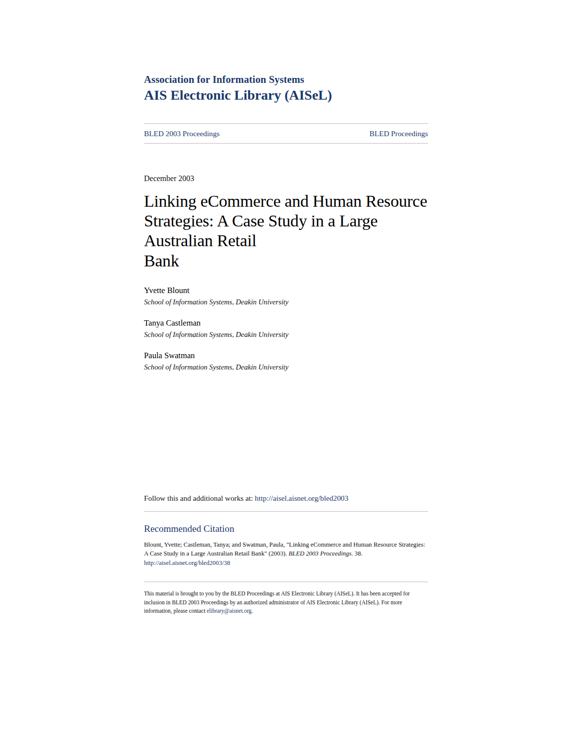Association for Information Systems
AIS Electronic Library (AISeL)
BLED 2003 Proceedings BLED Proceedings
December 2003
Linking eCommerce and Human Resource
Strategies: A Case Study in a Large Australian Retail
Bank
Yvette Blount
School of Information Systems, Deakin University
Tanya Castleman
School of Information Systems, Deakin University
Paula Swatman
School of Information Systems, Deakin University
Follow this and additional works at: http://aisel.aisnet.org/bled2003
Recommended Citation
Blount, Yvette; Castleman, Tanya; and Swatman, Paula, "Linking eCommerce and Human Resource Strategies: A Case Study in a Large Australian Retail Bank" (2003). BLED 2003 Proceedings. 38.
http://aisel.aisnet.org/bled2003/38
This material is brought to you by the BLED Proceedings at AIS Electronic Library (AISeL). It has been accepted for inclusion in BLED 2003 Proceedings by an authorized administrator of AIS Electronic Library (AISeL). For more information, please contact elibrary@aisnet.org.